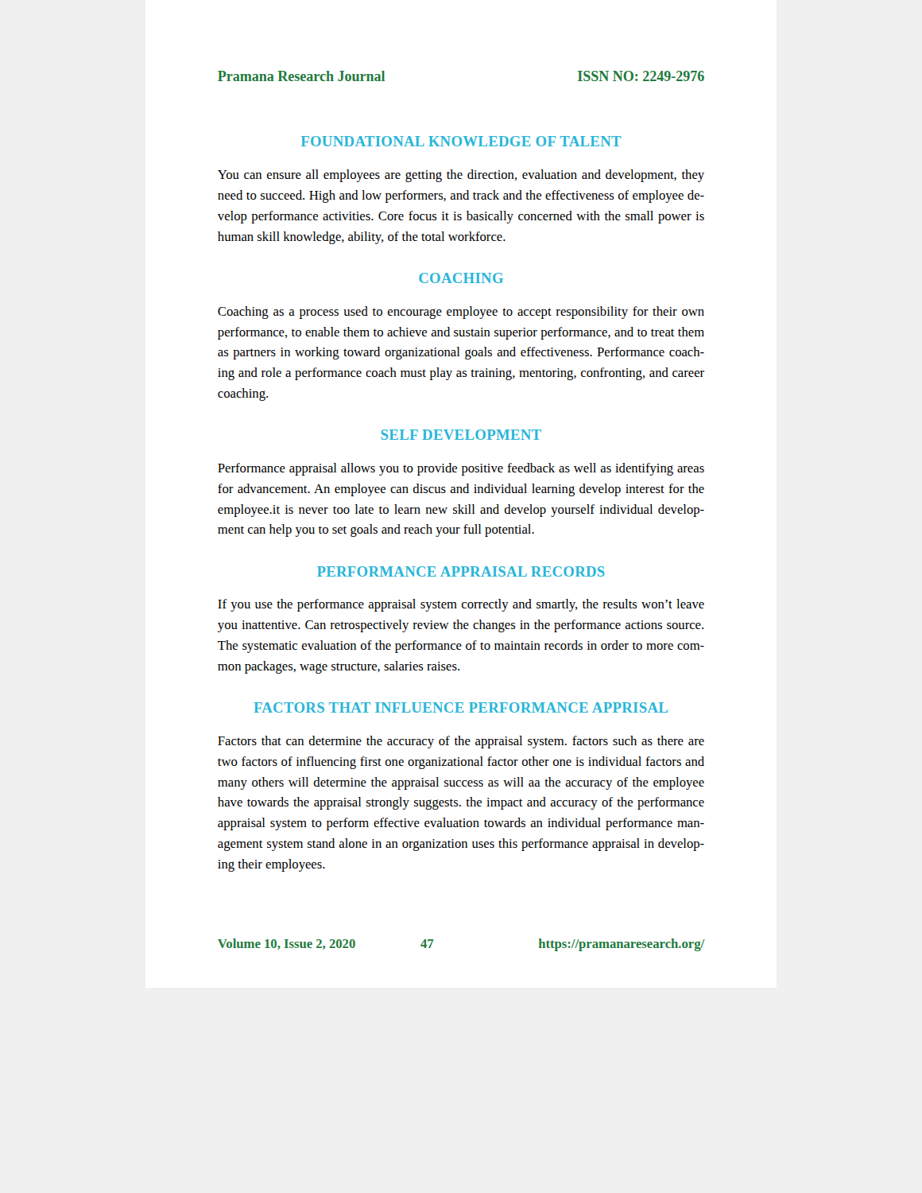Pramana Research Journal ISSN NO: 2249-2976
Foundational Knowledge of Talent
You can ensure all employees are getting the direction, evaluation and development, they need to succeed. High and low performers, and track and the effectiveness of employee develop performance activities. Core focus it is basically concerned with the small power is human skill knowledge, ability, of the total workforce.
Coaching
Coaching as a process used to encourage employee to accept responsibility for their own performance, to enable them to achieve and sustain superior performance, and to treat them as partners in working toward organizational goals and effectiveness. Performance coaching and role a performance coach must play as training, mentoring, confronting, and career coaching.
Self Development
Performance appraisal allows you to provide positive feedback as well as identifying areas for advancement. An employee can discus and individual learning develop interest for the employee.it is never too late to learn new skill and develop yourself individual development can help you to set goals and reach your full potential.
Performance Appraisal Records
If you use the performance appraisal system correctly and smartly, the results won’t leave you inattentive. Can retrospectively review the changes in the performance actions source. The systematic evaluation of the performance of to maintain records in order to more common packages, wage structure, salaries raises.
Factors That Influence Performance Apprisal
Factors that can determine the accuracy of the appraisal system. factors such as there are two factors of influencing first one organizational factor other one is individual factors and many others will determine the appraisal success as will aa the accuracy of the employee have towards the appraisal strongly suggests. the impact and accuracy of the performance appraisal system to perform effective evaluation towards an individual performance management system stand alone in an organization uses this performance appraisal in developing their employees.
Volume 10, Issue 2, 2020 47 https://pramanaresearch.org/